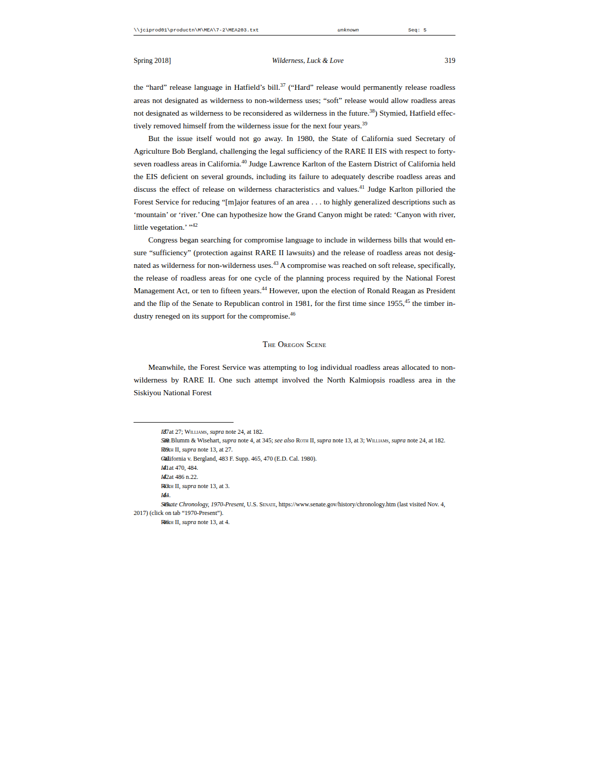\\jciprod01\productn\M\MEA\7-2\MEA203.txt unknown Seq: 5 26-APR-18 10:55
Spring 2018] Wilderness, Luck & Love 319
the “hard” release language in Hatfield’s bill.37 (“Hard” release would permanently release roadless areas not designated as wilderness to non-wilderness uses; “soft” release would allow roadless areas not designated as wilderness to be reconsidered as wilderness in the future.38) Stymied, Hatfield effectively removed himself from the wilderness issue for the next four years.39
But the issue itself would not go away. In 1980, the State of California sued Secretary of Agriculture Bob Bergland, challenging the legal sufficiency of the RARE II EIS with respect to forty-seven roadless areas in California.40 Judge Lawrence Karlton of the Eastern District of California held the EIS deficient on several grounds, including its failure to adequately describe roadless areas and discuss the effect of release on wilderness characteristics and values.41 Judge Karlton pilloried the Forest Service for reducing “[m]ajor features of an area . . . to highly generalized descriptions such as ‘mountain’ or ‘river.’ One can hypothesize how the Grand Canyon might be rated: ‘Canyon with river, little vegetation.’ ”42
Congress began searching for compromise language to include in wilderness bills that would ensure “sufficiency” (protection against RARE II lawsuits) and the release of roadless areas not designated as wilderness for non-wilderness uses.43 A compromise was reached on soft release, specifically, the release of roadless areas for one cycle of the planning process required by the National Forest Management Act, or ten to fifteen years.44 However, upon the election of Ronald Reagan as President and the flip of the Senate to Republican control in 1981, for the first time since 1955,45 the timber industry reneged on its support for the compromise.46
The Oregon Scene
Meanwhile, the Forest Service was attempting to log individual roadless areas allocated to non-wilderness by RARE II. One such attempt involved the North Kalmiopsis roadless area in the Siskiyou National Forest
37. Id. at 27; Williams, supra note 24, at 182.
38. See Blumm & Wisehart, supra note 4, at 345; see also Roth II, supra note 13, at 3; Williams, supra note 24, at 182.
39. Roth II, supra note 13, at 27.
40. California v. Bergland, 483 F. Supp. 465, 470 (E.D. Cal. 1980).
41. Id. at 470, 484.
42. Id. at 486 n.22.
43. Roth II, supra note 13, at 3.
44. Id.
45. Senate Chronology, 1970-Present, U.S. Senate, https://www.senate.gov/history/chronology.htm (last visited Nov. 4, 2017) (click on tab “1970-Present”).
46. Roth II, supra note 13, at 4.